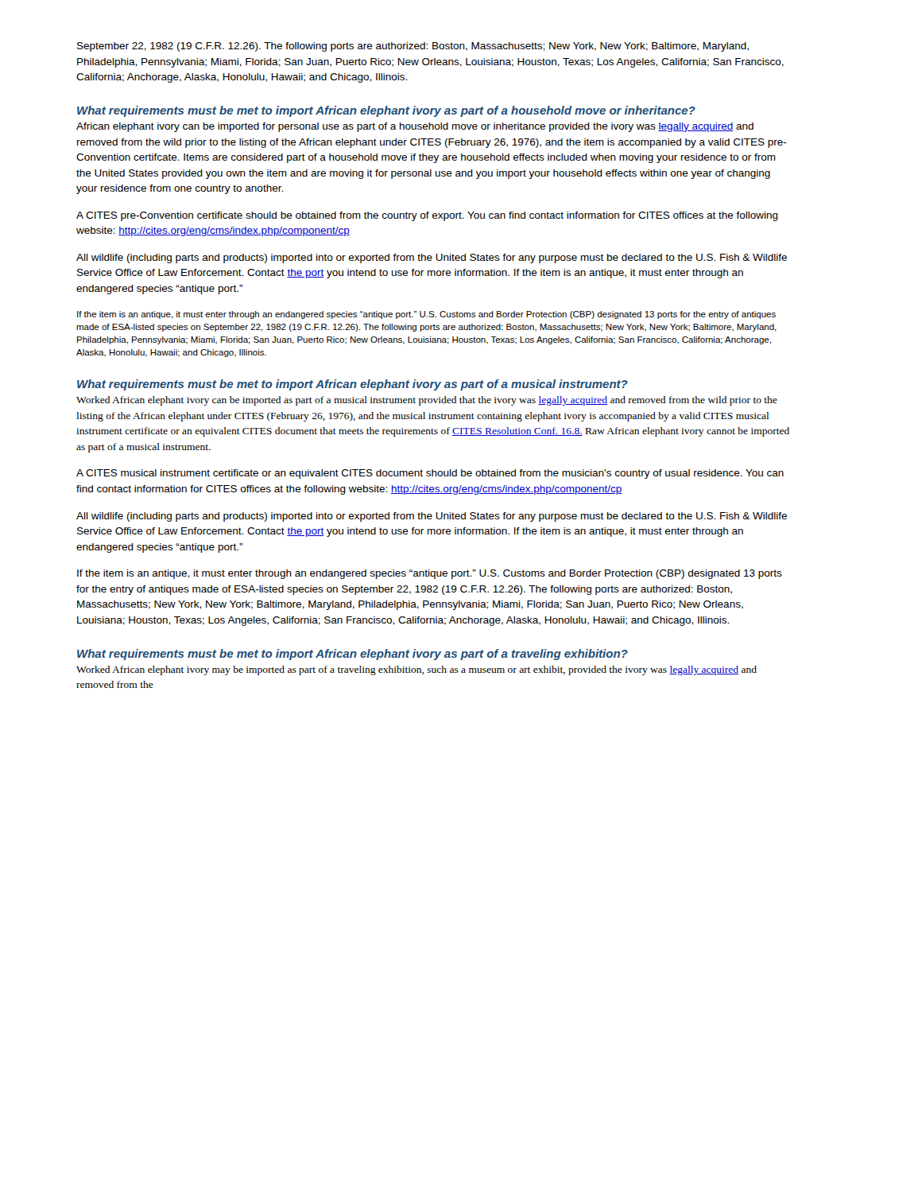September 22, 1982 (19 C.F.R. 12.26). The following ports are authorized: Boston, Massachusetts; New York, New York; Baltimore, Maryland, Philadelphia, Pennsylvania; Miami, Florida; San Juan, Puerto Rico; New Orleans, Louisiana; Houston, Texas; Los Angeles, California; San Francisco, California; Anchorage, Alaska, Honolulu, Hawaii; and Chicago, Illinois.
What requirements must be met to import African elephant ivory as part of a household move or inheritance?
African elephant ivory can be imported for personal use as part of a household move or inheritance provided the ivory was legally acquired and removed from the wild prior to the listing of the African elephant under CITES (February 26, 1976), and the item is accompanied by a valid CITES pre-Convention certifcate. Items are considered part of a household move if they are household effects included when moving your residence to or from the United States provided you own the item and are moving it for personal use and you import your household effects within one year of changing your residence from one country to another.
A CITES pre-Convention certificate should be obtained from the country of export. You can find contact information for CITES offices at the following website: http://cites.org/eng/cms/index.php/component/cp
All wildlife (including parts and products) imported into or exported from the United States for any purpose must be declared to the U.S. Fish & Wildlife Service Office of Law Enforcement. Contact the port you intend to use for more information. If the item is an antique, it must enter through an endangered species “antique port.”
If the item is an antique, it must enter through an endangered species “antique port.” U.S. Customs and Border Protection (CBP) designated 13 ports for the entry of antiques made of ESA-listed species on September 22, 1982 (19 C.F.R. 12.26). The following ports are authorized: Boston, Massachusetts; New York, New York; Baltimore, Maryland, Philadelphia, Pennsylvania; Miami, Florida; San Juan, Puerto Rico; New Orleans, Louisiana; Houston, Texas; Los Angeles, California; San Francisco, California; Anchorage, Alaska, Honolulu, Hawaii; and Chicago, Illinois.
What requirements must be met to import African elephant ivory as part of a musical instrument?
Worked African elephant ivory can be imported as part of a musical instrument provided that the ivory was legally acquired and removed from the wild prior to the listing of the African elephant under CITES (February 26, 1976), and the musical instrument containing elephant ivory is accompanied by a valid CITES musical instrument certificate or an equivalent CITES document that meets the requirements of CITES Resolution Conf. 16.8. Raw African elephant ivory cannot be imported as part of a musical instrument.
A CITES musical instrument certificate or an equivalent CITES document should be obtained from the musician's country of usual residence. You can find contact information for CITES offices at the following website: http://cites.org/eng/cms/index.php/component/cp
All wildlife (including parts and products) imported into or exported from the United States for any purpose must be declared to the U.S. Fish & Wildlife Service Office of Law Enforcement. Contact the port you intend to use for more information. If the item is an antique, it must enter through an endangered species “antique port.”
If the item is an antique, it must enter through an endangered species “antique port.” U.S. Customs and Border Protection (CBP) designated 13 ports for the entry of antiques made of ESA-listed species on September 22, 1982 (19 C.F.R. 12.26). The following ports are authorized: Boston, Massachusetts; New York, New York; Baltimore, Maryland, Philadelphia, Pennsylvania; Miami, Florida; San Juan, Puerto Rico; New Orleans, Louisiana; Houston, Texas; Los Angeles, California; San Francisco, California; Anchorage, Alaska, Honolulu, Hawaii; and Chicago, Illinois.
What requirements must be met to import African elephant ivory as part of a traveling exhibition?
Worked African elephant ivory may be imported as part of a traveling exhibition, such as a museum or art exhibit, provided the ivory was legally acquired and removed from the